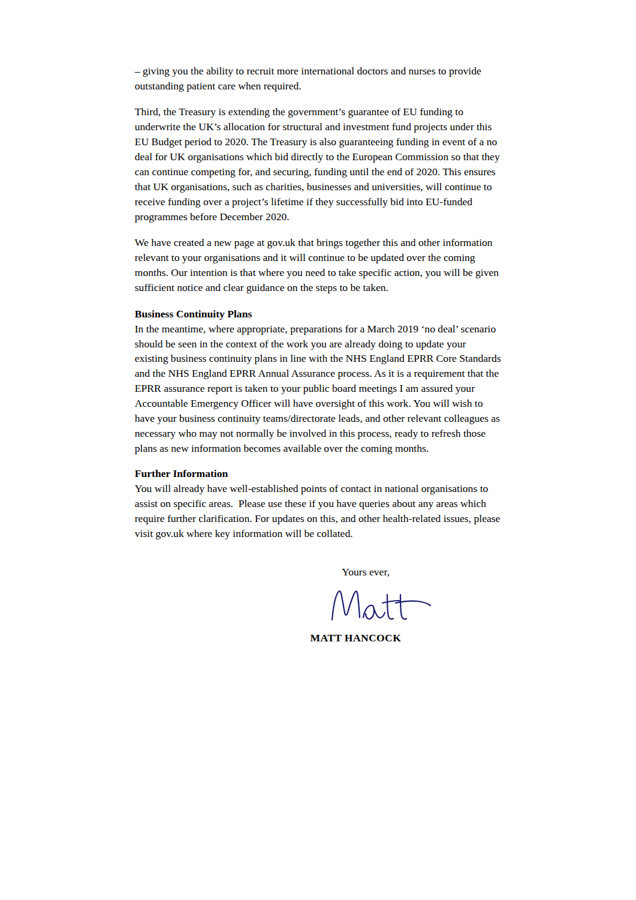– giving you the ability to recruit more international doctors and nurses to provide outstanding patient care when required.
Third, the Treasury is extending the government’s guarantee of EU funding to underwrite the UK’s allocation for structural and investment fund projects under this EU Budget period to 2020. The Treasury is also guaranteeing funding in event of a no deal for UK organisations which bid directly to the European Commission so that they can continue competing for, and securing, funding until the end of 2020. This ensures that UK organisations, such as charities, businesses and universities, will continue to receive funding over a project’s lifetime if they successfully bid into EU-funded programmes before December 2020.
We have created a new page at gov.uk that brings together this and other information relevant to your organisations and it will continue to be updated over the coming months. Our intention is that where you need to take specific action, you will be given sufficient notice and clear guidance on the steps to be taken.
Business Continuity Plans
In the meantime, where appropriate, preparations for a March 2019 ‘no deal’ scenario should be seen in the context of the work you are already doing to update your existing business continuity plans in line with the NHS England EPRR Core Standards and the NHS England EPRR Annual Assurance process. As it is a requirement that the EPRR assurance report is taken to your public board meetings I am assured your Accountable Emergency Officer will have oversight of this work. You will wish to have your business continuity teams/directorate leads, and other relevant colleagues as necessary who may not normally be involved in this process, ready to refresh those plans as new information becomes available over the coming months.
Further Information
You will already have well-established points of contact in national organisations to assist on specific areas. Please use these if you have queries about any areas which require further clarification. For updates on this, and other health-related issues, please visit gov.uk where key information will be collated.
Yours ever,
MATT HANCOCK